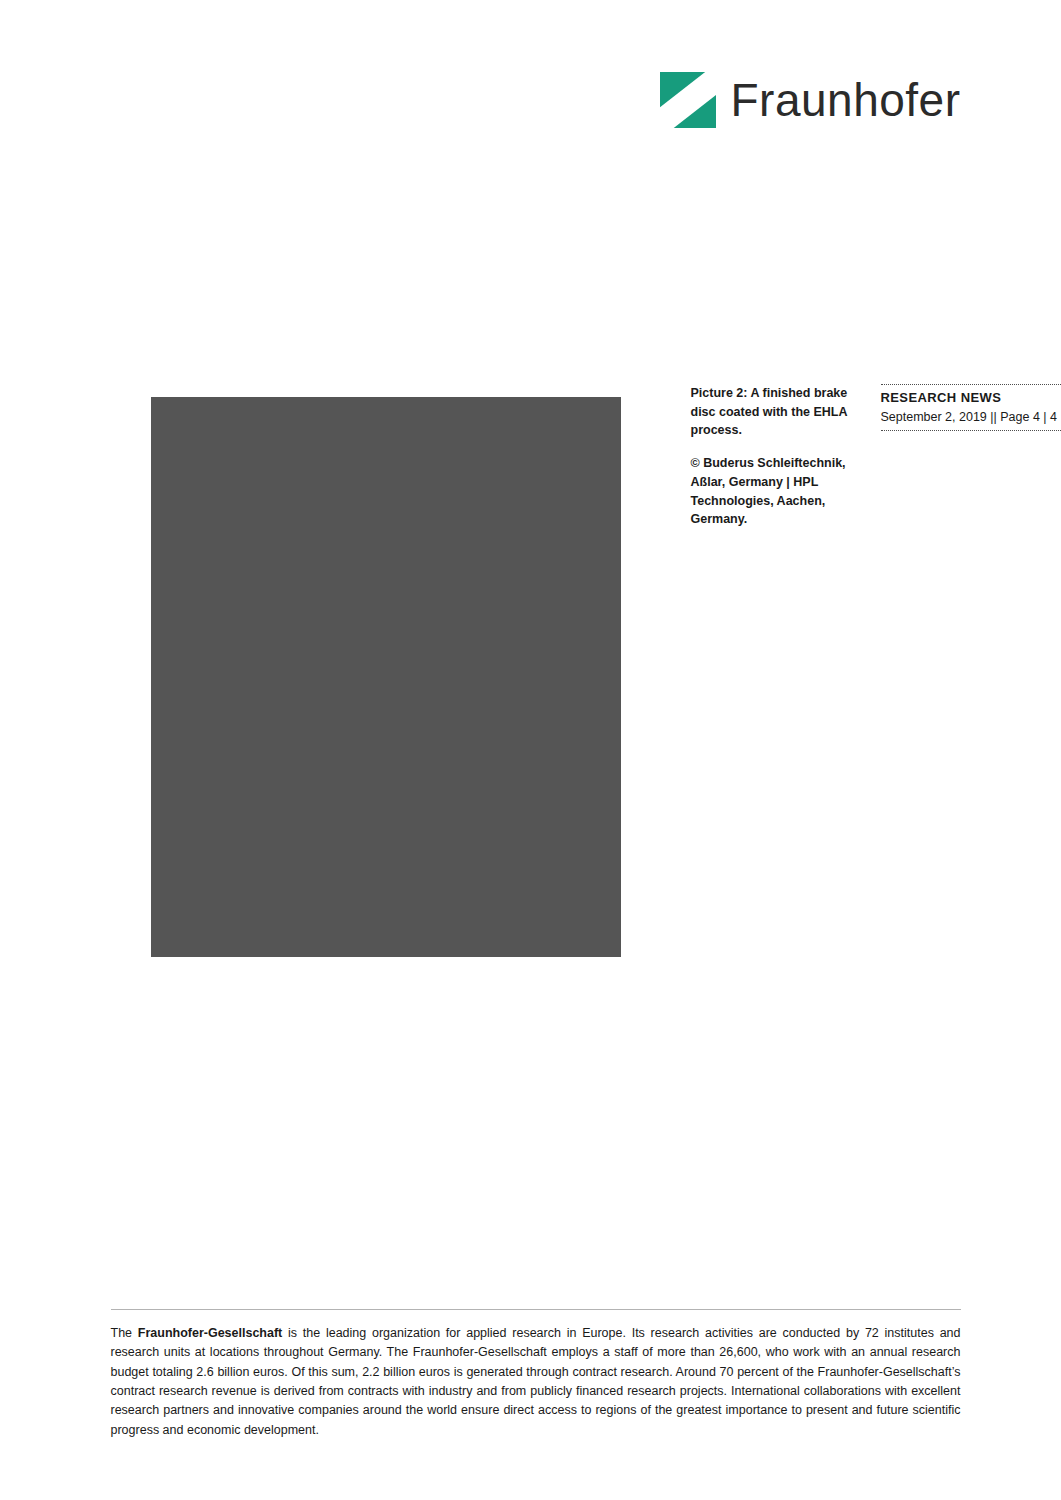Fraunhofer
Picture 2: A finished brake disc coated with the EHLA process.
© Buderus Schleiftechnik, Aßlar, Germany | HPL Technologies, Aachen, Germany.
RESEARCH NEWS
September 2, 2019 || Page 4 | 4
The Fraunhofer-Gesellschaft is the leading organization for applied research in Europe. Its research activities are conducted by 72 institutes and research units at locations throughout Germany. The Fraunhofer-Gesellschaft employs a staff of more than 26,600, who work with an annual research budget totaling 2.6 billion euros. Of this sum, 2.2 billion euros is generated through contract research. Around 70 percent of the Fraunhofer-Gesellschaft’s contract research revenue is derived from contracts with industry and from publicly financed research projects. International collaborations with excellent research partners and innovative companies around the world ensure direct access to regions of the greatest importance to present and future scientific progress and economic development.